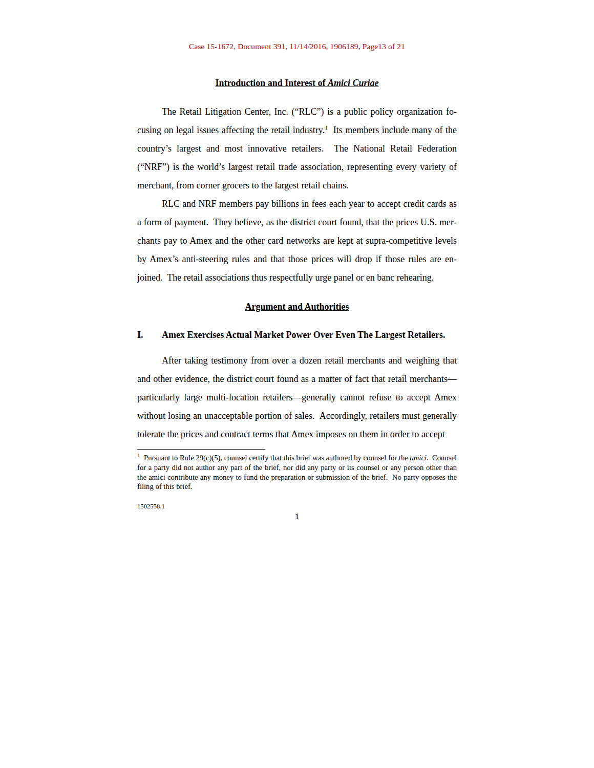Case 15-1672, Document 391, 11/14/2016, 1906189, Page13 of 21
Introduction and Interest of Amici Curiae
The Retail Litigation Center, Inc. (“RLC”) is a public policy organization focusing on legal issues affecting the retail industry.1 Its members include many of the country’s largest and most innovative retailers. The National Retail Federation (“NRF”) is the world’s largest retail trade association, representing every variety of merchant, from corner grocers to the largest retail chains.
RLC and NRF members pay billions in fees each year to accept credit cards as a form of payment. They believe, as the district court found, that the prices U.S. merchants pay to Amex and the other card networks are kept at supra-competitive levels by Amex’s anti-steering rules and that those prices will drop if those rules are enjoined. The retail associations thus respectfully urge panel or en banc rehearing.
Argument and Authorities
I.
Amex Exercises Actual Market Power Over Even The Largest Retailers.
After taking testimony from over a dozen retail merchants and weighing that and other evidence, the district court found as a matter of fact that retail merchants—particularly large multi-location retailers—generally cannot refuse to accept Amex without losing an unacceptable portion of sales. Accordingly, retailers must generally tolerate the prices and contract terms that Amex imposes on them in order to accept
1 Pursuant to Rule 29(c)(5), counsel certify that this brief was authored by counsel for the amici. Counsel for a party did not author any part of the brief, nor did any party or its counsel or any person other than the amici contribute any money to fund the preparation or submission of the brief. No party opposes the filing of this brief.
1502558.1
1